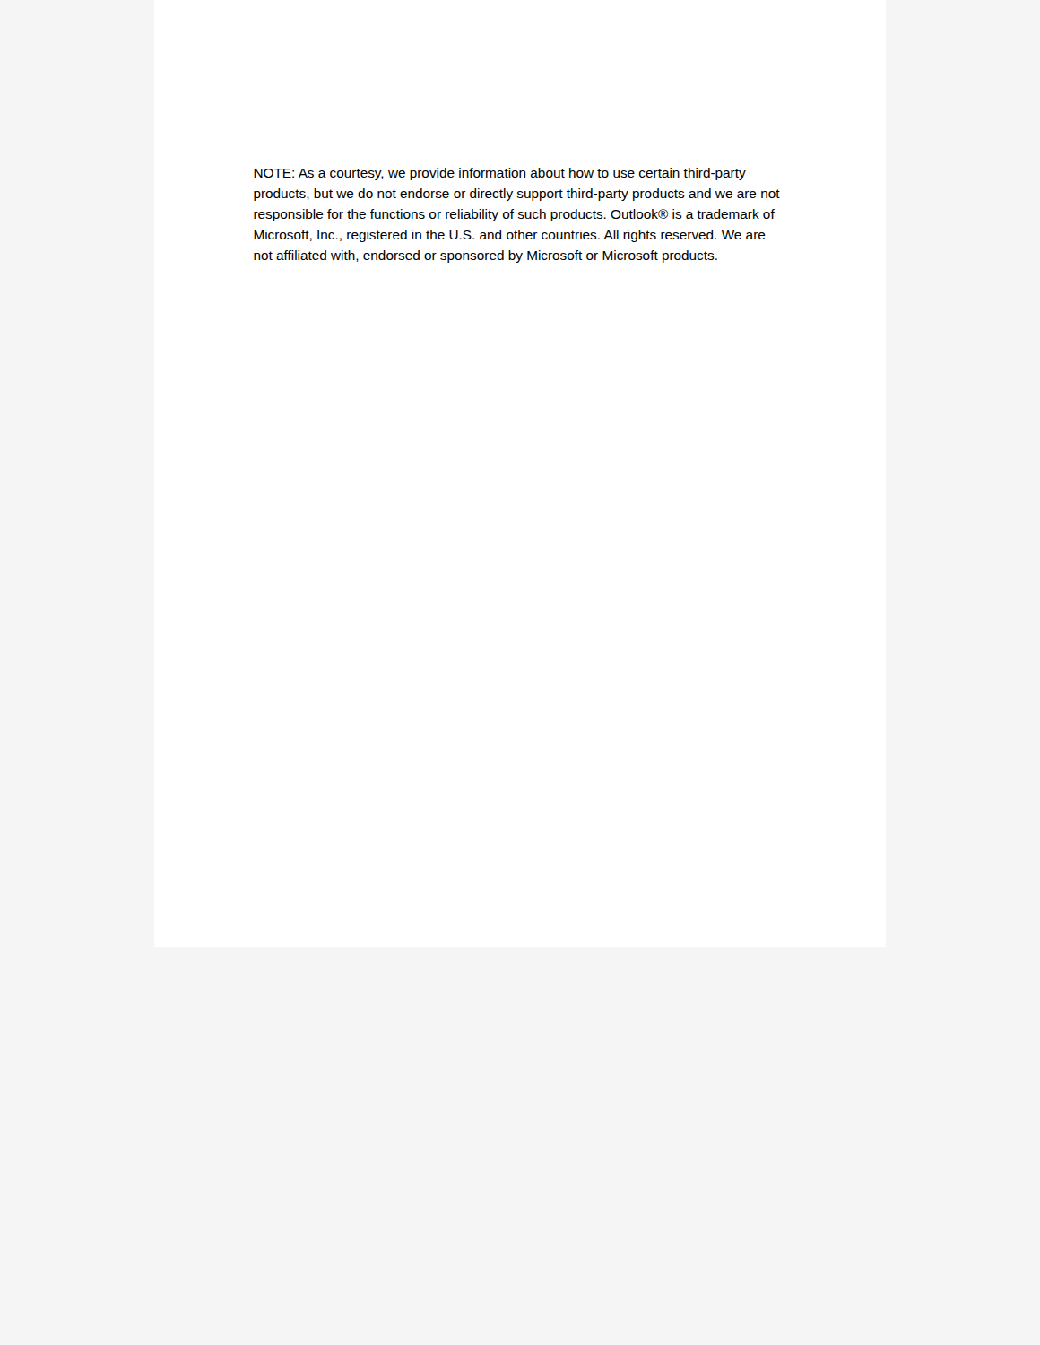NOTE: As a courtesy, we provide information about how to use certain third-party products, but we do not endorse or directly support third-party products and we are not responsible for the functions or reliability of such products. Outlook® is a trademark of Microsoft, Inc., registered in the U.S. and other countries. All rights reserved. We are not affiliated with, endorsed or sponsored by Microsoft or Microsoft products.